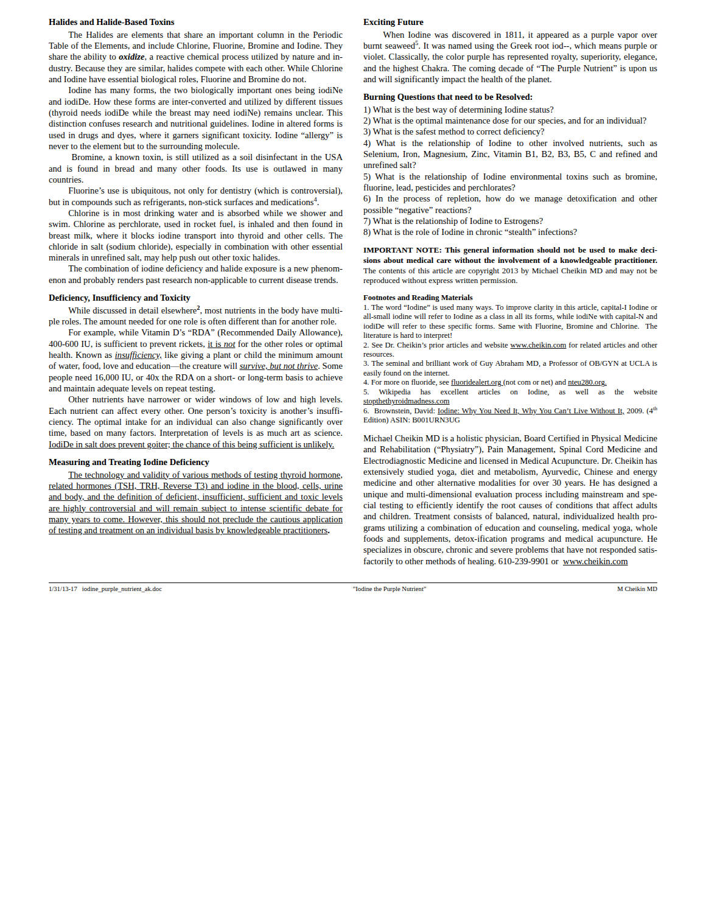Halides and Halide-Based Toxins
The Halides are elements that share an important column in the Periodic Table of the Elements, and include Chlorine, Fluorine, Bromine and Iodine. They share the ability to oxidize, a reactive chemical process utilized by nature and industry. Because they are similar, halides compete with each other. While Chlorine and Iodine have essential biological roles, Fluorine and Bromine do not.
Iodine has many forms, the two biologically important ones being iodiNe and iodiDe. How these forms are inter-converted and utilized by different tissues (thyroid needs iodiDe while the breast may need iodiNe) remains unclear. This distinction confuses research and nutritional guidelines. Iodine in altered forms is used in drugs and dyes, where it garners significant toxicity. Iodine “allergy” is never to the element but to the surrounding molecule.
Bromine, a known toxin, is still utilized as a soil disinfectant in the USA and is found in bread and many other foods. Its use is outlawed in many countries.
Fluorine’s use is ubiquitous, not only for dentistry (which is controversial), but in compounds such as refrigerants, non-stick surfaces and medications4.
Chlorine is in most drinking water and is absorbed while we shower and swim. Chlorine as perchlorate, used in rocket fuel, is inhaled and then found in breast milk, where it blocks iodine transport into thyroid and other cells. The chloride in salt (sodium chloride), especially in combination with other essential minerals in unrefined salt, may help push out other toxic halides.
The combination of iodine deficiency and halide exposure is a new phenomenon and probably renders past research non-applicable to current disease trends.
Deficiency, Insufficiency and Toxicity
While discussed in detail elsewhere2, most nutrients in the body have multiple roles. The amount needed for one role is often different than for another role.
For example, while Vitamin D’s “RDA” (Recommended Daily Allowance), 400-600 IU, is sufficient to prevent rickets, it is not for the other roles or optimal health. Known as insufficiency, like giving a plant or child the minimum amount of water, food, love and education—the creature will survive, but not thrive. Some people need 16,000 IU, or 40x the RDA on a short- or long-term basis to achieve and maintain adequate levels on repeat testing.
Other nutrients have narrower or wider windows of low and high levels. Each nutrient can affect every other. One person’s toxicity is another’s insufficiency. The optimal intake for an individual can also change significantly over time, based on many factors. Interpretation of levels is as much art as science. IodiDe in salt does prevent goiter; the chance of this being sufficient is unlikely.
Measuring and Treating Iodine Deficiency
The technology and validity of various methods of testing thyroid hormone, related hormones (TSH, TRH, Reverse T3) and iodine in the blood, cells, urine and body, and the definition of deficient, insufficient, sufficient and toxic levels are highly controversial and will remain subject to intense scientific debate for many years to come. However, this should not preclude the cautious application of testing and treatment on an individual basis by knowledgeable practitioners.
Exciting Future
When Iodine was discovered in 1811, it appeared as a purple vapor over burnt seaweed5. It was named using the Greek root iod--, which means purple or violet. Classically, the color purple has represented royalty, superiority, elegance, and the highest Chakra. The coming decade of “The Purple Nutrient” is upon us and will significantly impact the health of the planet.
Burning Questions that need to be Resolved:
1) What is the best way of determining Iodine status?
2) What is the optimal maintenance dose for our species, and for an individual?
3) What is the safest method to correct deficiency?
4) What is the relationship of Iodine to other involved nutrients, such as Selenium, Iron, Magnesium, Zinc, Vitamin B1, B2, B3, B5, C and refined and unrefined salt?
5) What is the relationship of Iodine environmental toxins such as bromine, fluorine, lead, pesticides and perchlorates?
6) In the process of repletion, how do we manage detoxification and other possible “negative” reactions?
7) What is the relationship of Iodine to Estrogens?
8) What is the role of Iodine in chronic “stealth” infections?
IMPORTANT NOTE: This general information should not be used to make decisions about medical care without the involvement of a knowledgeable practitioner. The contents of this article are copyright 2013 by Michael Cheikin MD and may not be reproduced without express written permission.
Footnotes and Reading Materials
1. The word “Iodine” is used many ways. To improve clarity in this article, capital-I Iodine or all-small iodine will refer to Iodine as a class in all its forms, while iodiNe with capital-N and iodiDe will refer to these specific forms. Same with Fluorine, Bromine and Chlorine. The literature is hard to interpret!
2. See Dr. Cheikin’s prior articles and website www.cheikin.com for related articles and other resources.
3. The seminal and brilliant work of Guy Abraham MD, a Professor of OB/GYN at UCLA is easily found on the internet.
4. For more on fluoride, see fluoridealert.org (not com or net) and nteu280.org.
5. Wikipedia has excellent articles on Iodine, as well as the website stopthethyroidmadness.com
6. Brownstein, David: Iodine: Why You Need It, Why You Can’t Live Without It, 2009. (4th Edition) ASIN: B001URN3UG
Michael Cheikin MD is a holistic physician, Board Certified in Physical Medicine and Rehabilitation (“Physiatry”), Pain Management, Spinal Cord Medicine and Electrodiagnostic Medicine and licensed in Medical Acupuncture. Dr. Cheikin has extensively studied yoga, diet and metabolism, Ayurvedic, Chinese and energy medicine and other alternative modalities for over 30 years. He has designed a unique and multi-dimensional evaluation process including mainstream and special testing to efficiently identify the root causes of conditions that affect adults and children. Treatment consists of balanced, natural, individualized health programs utilizing a combination of education and counseling, medical yoga, whole foods and supplements, detox-ification programs and medical acupuncture. He specializes in obscure, chronic and severe problems that have not responded satisfactorily to other methods of healing. 610-239-9901 or www.cheikin.com
1/31/13-17 iodine_purple_nutrient_ak.doc
”Iodine the Purple Nutrient”
M Cheikin MD